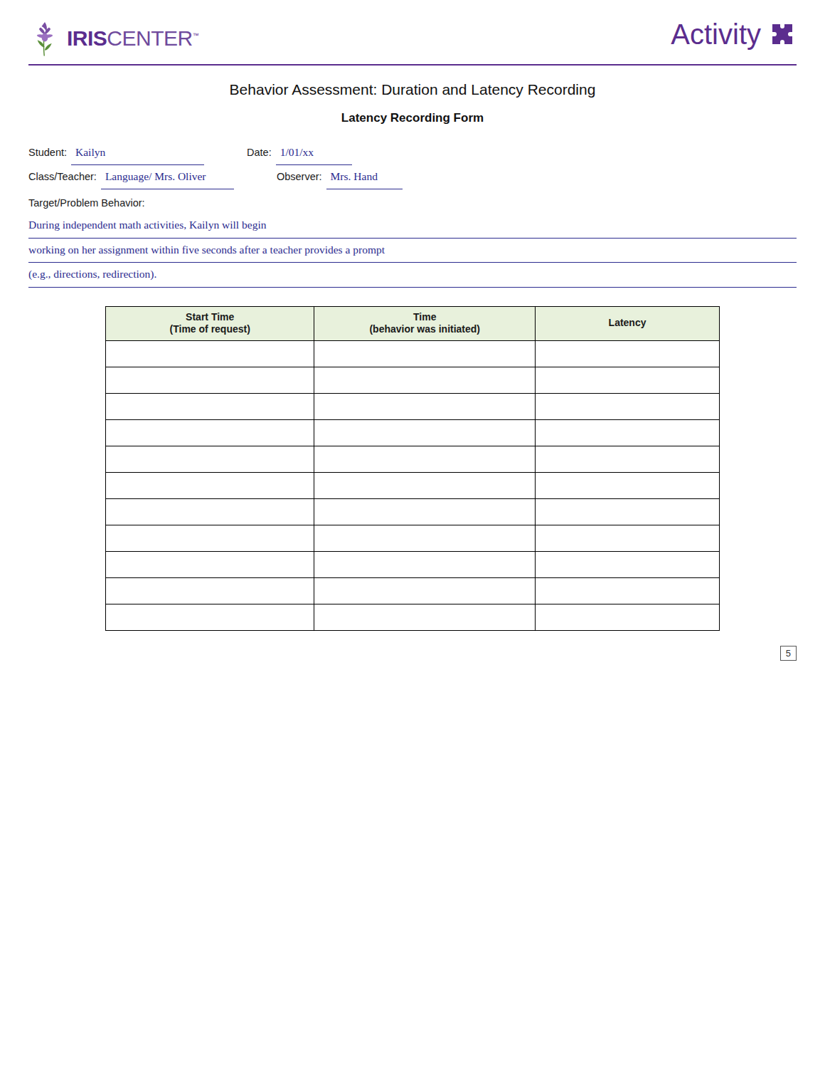IRISCENTER™
Activity
Behavior Assessment: Duration and Latency Recording
Latency Recording Form
Student: Kailyn
Date: 1/01/xx
Class/Teacher: Language/ Mrs. Oliver
Observer: Mrs. Hand
Target/Problem Behavior: During independent math activities, Kailyn will begin working on her assignment within five seconds after a teacher provides a prompt (e.g., directions, redirection).
| Start Time (Time of request) | Time (behavior was initiated) | Latency |
| --- | --- | --- |
5